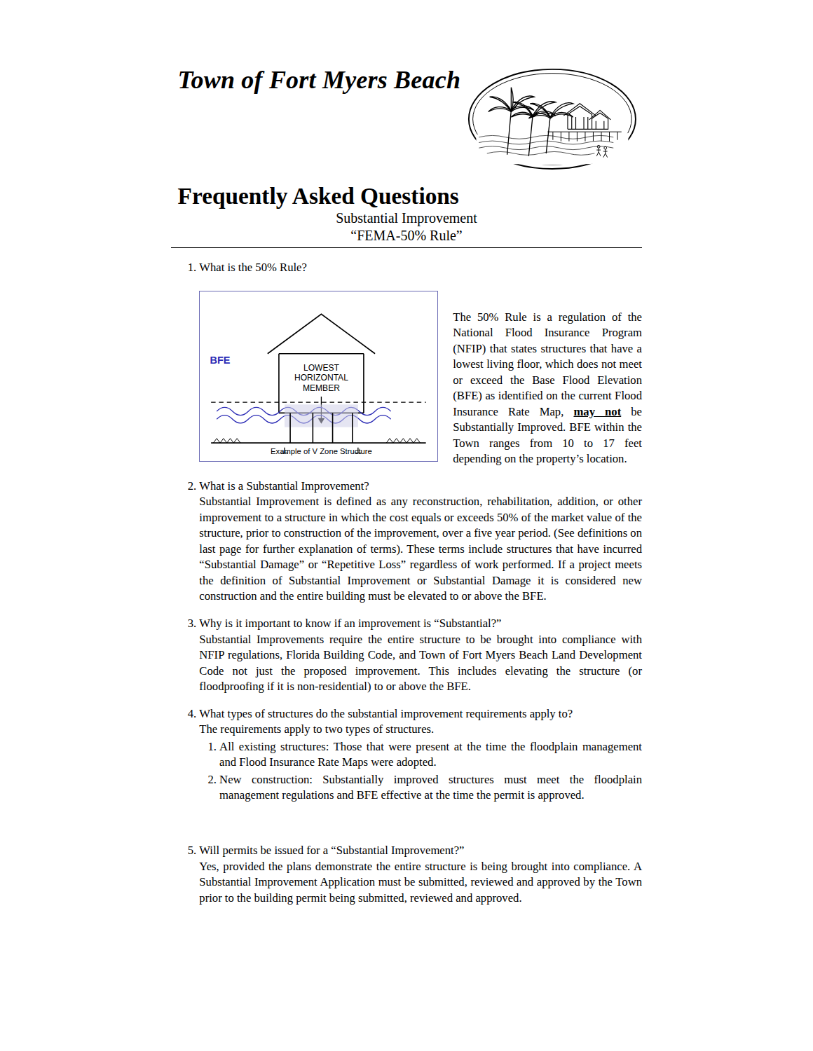Town of Fort Myers Beach
Frequently Asked Questions
Substantial Improvement “FEMA-50% Rule”
What is the 50% Rule?
LOWEST HORIZONTAL MEMBER BFE Example of V Zone Structure
The 50% Rule is a regulation of the National Flood Insurance Program (NFIP) that states structures that have a lowest living floor, which does not meet or exceed the Base Flood Elevation (BFE) as identified on the current Flood Insurance Rate Map, may not be Substantially Improved. BFE within the Town ranges from 10 to 17 feet depending on the property’s location.
What is a Substantial Improvement?
Substantial Improvement is defined as any reconstruction, rehabilitation, addition, or other improvement to a structure in which the cost equals or exceeds 50% of the market value of the structure, prior to construction of the improvement, over a five year period. (See definitions on last page for further explanation of terms). These terms include structures that have incurred “Substantial Damage” or “Repetitive Loss” regardless of work performed. If a project meets the definition of Substantial Improvement or Substantial Damage it is considered new construction and the entire building must be elevated to or above the BFE.
Why is it important to know if an improvement is “Substantial?”
Substantial Improvements require the entire structure to be brought into compliance with NFIP regulations, Florida Building Code, and Town of Fort Myers Beach Land Development Code not just the proposed improvement. This includes elevating the structure (or floodproofing if it is non-residential) to or above the BFE.
What types of structures do the substantial improvement requirements apply to?
The requirements apply to two types of structures.
All existing structures: Those that were present at the time the floodplain management and Flood Insurance Rate Maps were adopted.
New construction: Substantially improved structures must meet the floodplain management regulations and BFE effective at the time the permit is approved.
Will permits be issued for a “Substantial Improvement?”
Yes, provided the plans demonstrate the entire structure is being brought into compliance. A Substantial Improvement Application must be submitted, reviewed and approved by the Town prior to the building permit being submitted, reviewed and approved.